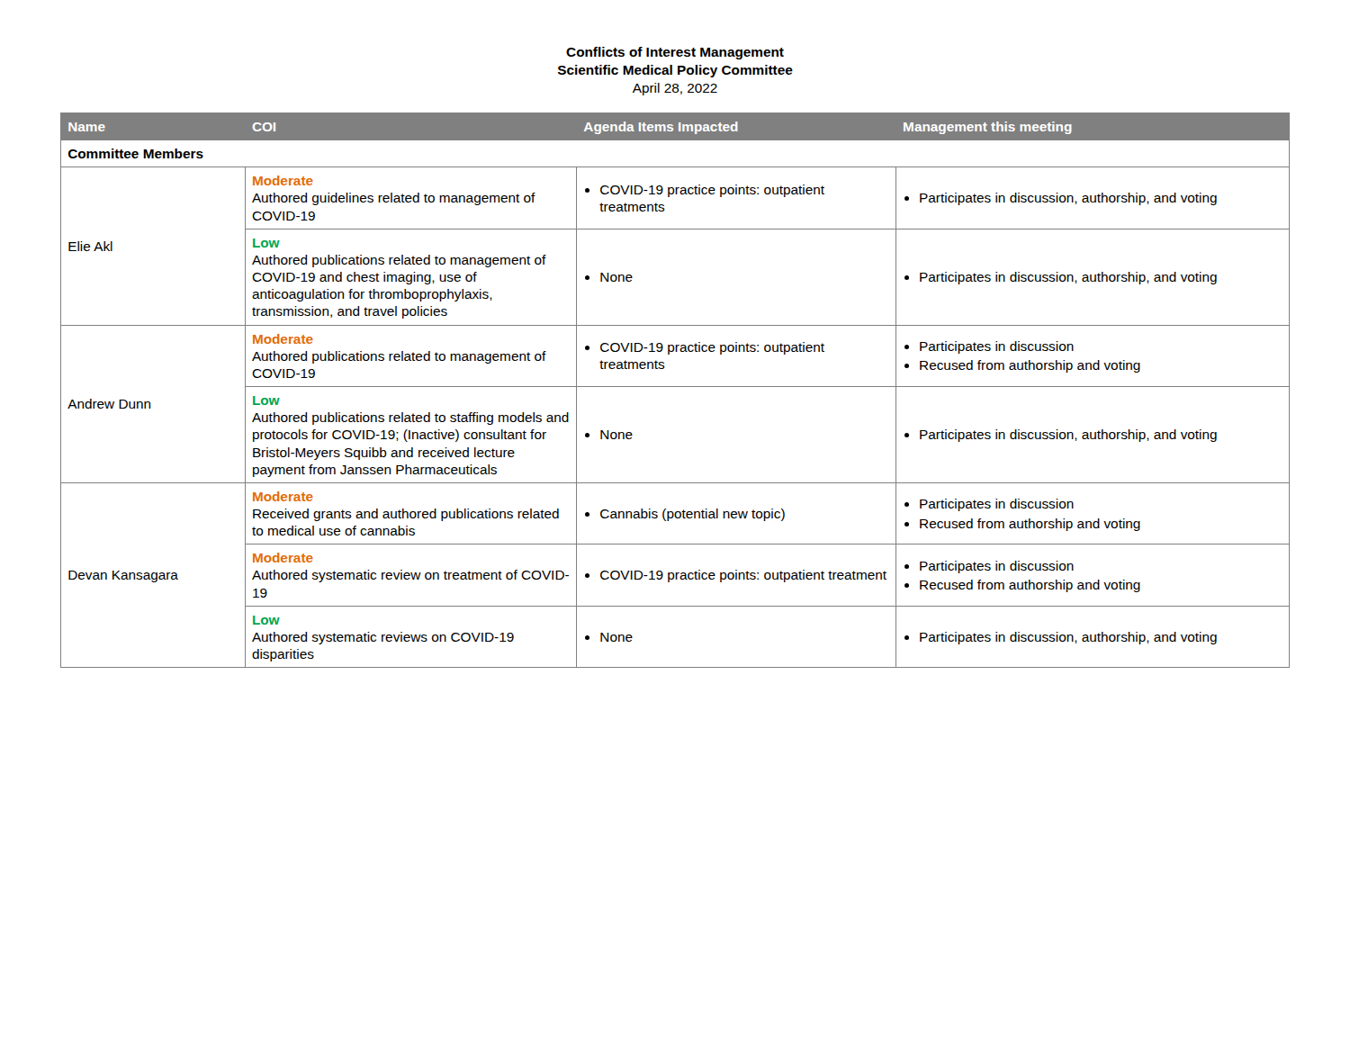Conflicts of Interest Management
Scientific Medical Policy Committee
April 28, 2022
| Name | COI | Agenda Items Impacted | Management this meeting |
| --- | --- | --- | --- |
| Committee Members |
| Elie Akl | Moderate Authored guidelines related to management of COVID-19 | COVID-19 practice points: outpatient treatments | Participates in discussion, authorship, and voting |
| Low Authored publications related to management of COVID-19 and chest imaging, use of anticoagulation for thromboprophylaxis, transmission, and travel policies | None | Participates in discussion, authorship, and voting |
| Andrew Dunn | Moderate Authored publications related to management of COVID-19 | COVID-19 practice points: outpatient treatments | Participates in discussion Recused from authorship and voting |
| Low Authored publications related to staffing models and protocols for COVID-19; (Inactive) consultant for Bristol-Meyers Squibb and received lecture payment from Janssen Pharmaceuticals | None | Participates in discussion, authorship, and voting |
| Devan Kansagara | Moderate Received grants and authored publications related to medical use of cannabis | Cannabis (potential new topic) | Participates in discussion Recused from authorship and voting |
| Moderate Authored systematic review on treatment of COVID-19 | COVID-19 practice points: outpatient treatment | Participates in discussion Recused from authorship and voting |
| Low Authored systematic reviews on COVID-19 disparities | None | Participates in discussion, authorship, and voting |